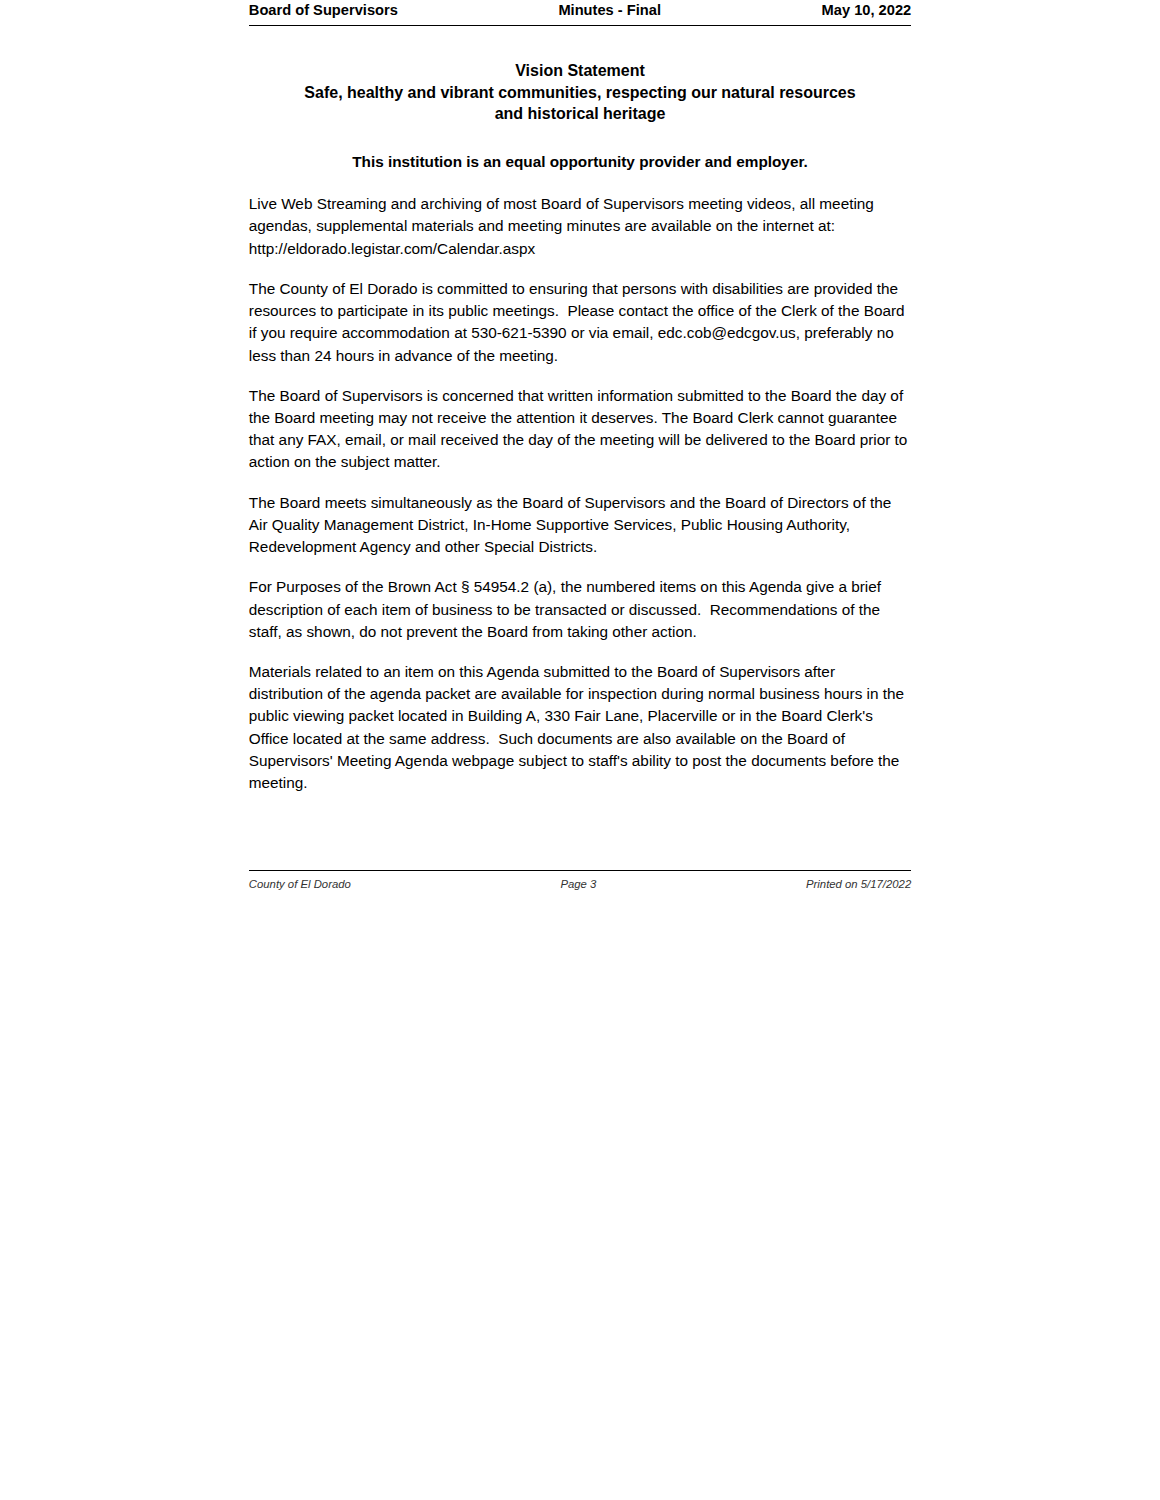Board of Supervisors
Minutes - Final
May 10, 2022
Vision Statement Safe, healthy and vibrant communities, respecting our natural resources and historical heritage
This institution is an equal opportunity provider and employer.
Live Web Streaming and archiving of most Board of Supervisors meeting videos, all meeting agendas, supplemental materials and meeting minutes are available on the internet at: http://eldorado.legistar.com/Calendar.aspx
The County of El Dorado is committed to ensuring that persons with disabilities are provided the resources to participate in its public meetings. Please contact the office of the Clerk of the Board if you require accommodation at 530-621-5390 or via email, edc.cob@edcgov.us, preferably no less than 24 hours in advance of the meeting.
The Board of Supervisors is concerned that written information submitted to the Board the day of the Board meeting may not receive the attention it deserves. The Board Clerk cannot guarantee that any FAX, email, or mail received the day of the meeting will be delivered to the Board prior to action on the subject matter.
The Board meets simultaneously as the Board of Supervisors and the Board of Directors of the Air Quality Management District, In-Home Supportive Services, Public Housing Authority, Redevelopment Agency and other Special Districts.
For Purposes of the Brown Act § 54954.2 (a), the numbered items on this Agenda give a brief description of each item of business to be transacted or discussed. Recommendations of the staff, as shown, do not prevent the Board from taking other action.
Materials related to an item on this Agenda submitted to the Board of Supervisors after distribution of the agenda packet are available for inspection during normal business hours in the public viewing packet located in Building A, 330 Fair Lane, Placerville or in the Board Clerk's Office located at the same address. Such documents are also available on the Board of Supervisors' Meeting Agenda webpage subject to staff's ability to post the documents before the meeting.
County of El Dorado
Page 3
Printed on 5/17/2022